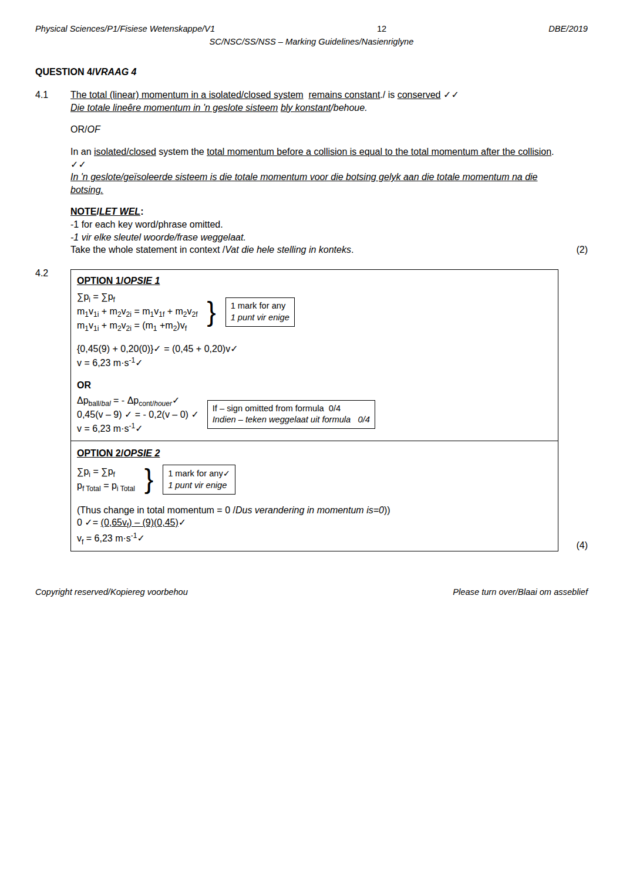Physical Sciences/P1/Fisiese Wetenskappe/V1
12
DBE/2019
SC/NSC/SS/NSS – Marking Guidelines/Nasienriglyne
QUESTION 4/VRAAG 4
4.1
The total (linear) momentum in a isolated/closed system remains constant./ is conserved ✓✓
Die totale lineêre momentum in 'n geslote sisteem bly konstant/behoue.
OR/OF
In an isolated/closed system the total momentum before a collision is equal to the total momentum after the collision. ✓✓
In 'n geslote/geïsoleerde sisteem is die totale momentum voor die botsing gelyk aan die totale momentum na die botsing.
NOTE/LET WEL:
-1 for each key word/phrase omitted.
-1 vir elke sleutel woorde/frase weggelaat.
Take the whole statement in context /Vat die hele stelling in konteks.
(2)
4.2
OPTION 1/OPSIE 1
∑pi = ∑pf
m1v1i + m2v2i = m1v1f + m2v2f
m1v1i + m2v2i = (m1 +m2)vf
}
1 mark for any
1 punt vir enige
{0,45(9) + 0,20(0)}✓ = (0,45 + 0,20)v✓
v = 6,23 m·s-1✓
OR
Δpball/bal = - Δpcont/houer✓
0,45(v – 9) ✓ = - 0,2(v – 0) ✓
v = 6,23 m·s-1✓
If – sign omitted from formula 0/4
Indien – teken weggelaat uit formula 0/4
OPTION 2/OPSIE 2
∑pi = ∑pf
pf Total = pi Total
}
1 mark for any✓
1 punt vir enige
(Thus change in total momentum = 0 /Dus verandering in momentum is=0))
0 ✓= (0,65vf) – (9)(0,45)✓
vf = 6,23 m·s-1✓
(4)
Copyright reserved/Kopiereg voorbehou
Please turn over/Blaai om asseblief